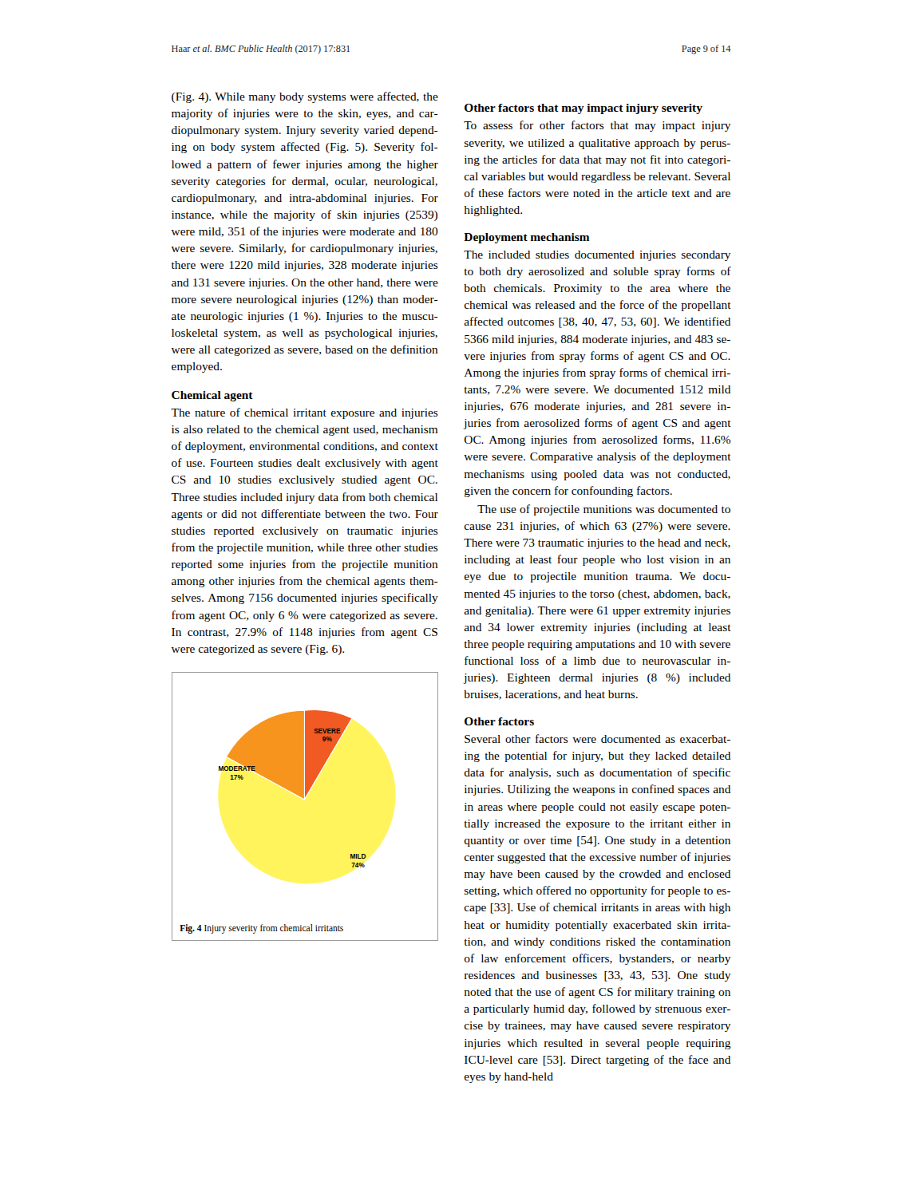Haar et al. BMC Public Health (2017) 17:831
Page 9 of 14
(Fig. 4). While many body systems were affected, the majority of injuries were to the skin, eyes, and cardiopulmonary system. Injury severity varied depending on body system affected (Fig. 5). Severity followed a pattern of fewer injuries among the higher severity categories for dermal, ocular, neurological, cardiopulmonary, and intra-abdominal injuries. For instance, while the majority of skin injuries (2539) were mild, 351 of the injuries were moderate and 180 were severe. Similarly, for cardiopulmonary injuries, there were 1220 mild injuries, 328 moderate injuries and 131 severe injuries. On the other hand, there were more severe neurological injuries (12%) than moderate neurologic injuries (1 %). Injuries to the musculoskeletal system, as well as psychological injuries, were all categorized as severe, based on the definition employed.
Chemical agent
The nature of chemical irritant exposure and injuries is also related to the chemical agent used, mechanism of deployment, environmental conditions, and context of use. Fourteen studies dealt exclusively with agent CS and 10 studies exclusively studied agent OC. Three studies included injury data from both chemical agents or did not differentiate between the two. Four studies reported exclusively on traumatic injuries from the projectile munition, while three other studies reported some injuries from the projectile munition among other injuries from the chemical agents themselves. Among 7156 documented injuries specifically from agent OC, only 6 % were categorized as severe. In contrast, 27.9% of 1148 injuries from agent CS were categorized as severe (Fig. 6).
SEVERE 9% MODERATE 17% MILD 74%
Fig. 4 Injury severity from chemical irritants
Other factors that may impact injury severity
To assess for other factors that may impact injury severity, we utilized a qualitative approach by perusing the articles for data that may not fit into categorical variables but would regardless be relevant. Several of these factors were noted in the article text and are highlighted.
Deployment mechanism
The included studies documented injuries secondary to both dry aerosolized and soluble spray forms of both chemicals. Proximity to the area where the chemical was released and the force of the propellant affected outcomes [38, 40, 47, 53, 60]. We identified 5366 mild injuries, 884 moderate injuries, and 483 severe injuries from spray forms of agent CS and OC. Among the injuries from spray forms of chemical irritants, 7.2% were severe. We documented 1512 mild injuries, 676 moderate injuries, and 281 severe injuries from aerosolized forms of agent CS and agent OC. Among injuries from aerosolized forms, 11.6% were severe. Comparative analysis of the deployment mechanisms using pooled data was not conducted, given the concern for confounding factors.
The use of projectile munitions was documented to cause 231 injuries, of which 63 (27%) were severe. There were 73 traumatic injuries to the head and neck, including at least four people who lost vision in an eye due to projectile munition trauma. We documented 45 injuries to the torso (chest, abdomen, back, and genitalia). There were 61 upper extremity injuries and 34 lower extremity injuries (including at least three people requiring amputations and 10 with severe functional loss of a limb due to neurovascular injuries). Eighteen dermal injuries (8 %) included bruises, lacerations, and heat burns.
Other factors
Several other factors were documented as exacerbating the potential for injury, but they lacked detailed data for analysis, such as documentation of specific injuries. Utilizing the weapons in confined spaces and in areas where people could not easily escape potentially increased the exposure to the irritant either in quantity or over time [54]. One study in a detention center suggested that the excessive number of injuries may have been caused by the crowded and enclosed setting, which offered no opportunity for people to escape [33]. Use of chemical irritants in areas with high heat or humidity potentially exacerbated skin irritation, and windy conditions risked the contamination of law enforcement officers, bystanders, or nearby residences and businesses [33, 43, 53]. One study noted that the use of agent CS for military training on a particularly humid day, followed by strenuous exercise by trainees, may have caused severe respiratory injuries which resulted in several people requiring ICU-level care [53]. Direct targeting of the face and eyes by hand-held